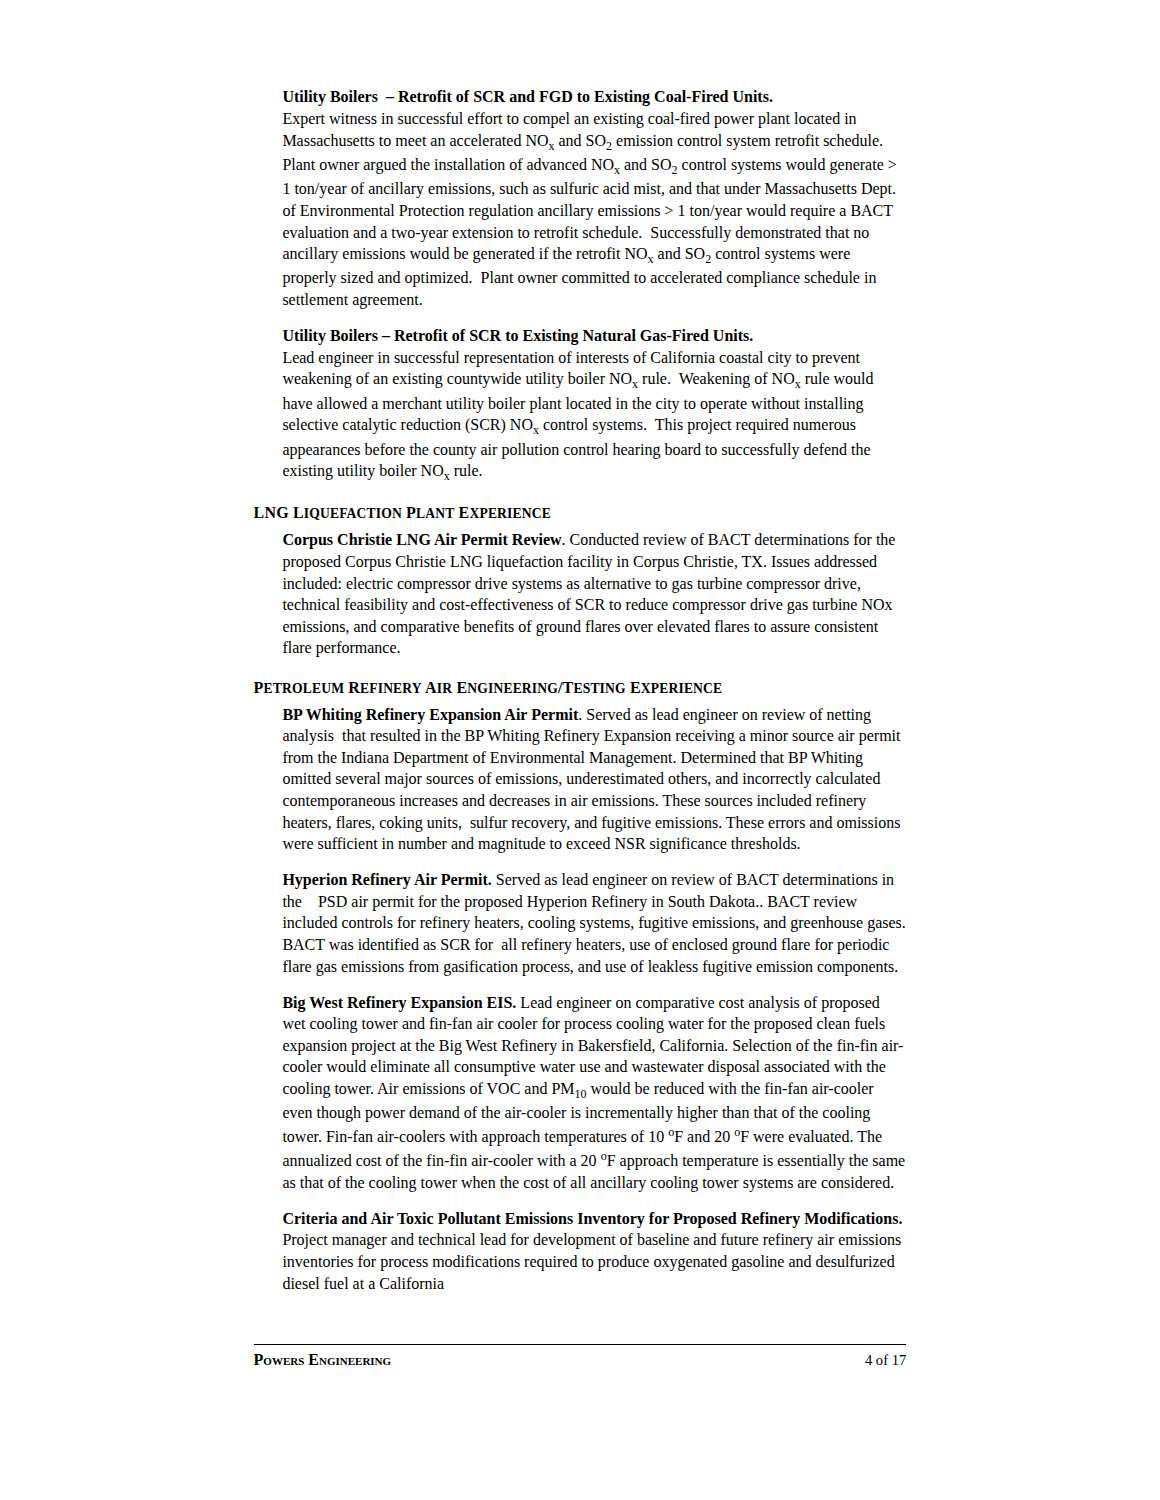Utility Boilers – Retrofit of SCR and FGD to Existing Coal-Fired Units.
Expert witness in successful effort to compel an existing coal-fired power plant located in Massachusetts to meet an accelerated NOx and SO2 emission control system retrofit schedule. Plant owner argued the installation of advanced NOx and SO2 control systems would generate > 1 ton/year of ancillary emissions, such as sulfuric acid mist, and that under Massachusetts Dept. of Environmental Protection regulation ancillary emissions > 1 ton/year would require a BACT evaluation and a two-year extension to retrofit schedule. Successfully demonstrated that no ancillary emissions would be generated if the retrofit NOx and SO2 control systems were properly sized and optimized. Plant owner committed to accelerated compliance schedule in settlement agreement.
Utility Boilers – Retrofit of SCR to Existing Natural Gas-Fired Units.
Lead engineer in successful representation of interests of California coastal city to prevent weakening of an existing countywide utility boiler NOx rule. Weakening of NOx rule would have allowed a merchant utility boiler plant located in the city to operate without installing selective catalytic reduction (SCR) NOx control systems. This project required numerous appearances before the county air pollution control hearing board to successfully defend the existing utility boiler NOx rule.
LNG LIQUEFACTION PLANT EXPERIENCE
Corpus Christie LNG Air Permit Review. Conducted review of BACT determinations for the proposed Corpus Christie LNG liquefaction facility in Corpus Christie, TX. Issues addressed included: electric compressor drive systems as alternative to gas turbine compressor drive, technical feasibility and cost-effectiveness of SCR to reduce compressor drive gas turbine NOx emissions, and comparative benefits of ground flares over elevated flares to assure consistent flare performance.
PETROLEUM REFINERY AIR ENGINEERING/TESTING EXPERIENCE
BP Whiting Refinery Expansion Air Permit. Served as lead engineer on review of netting analysis that resulted in the BP Whiting Refinery Expansion receiving a minor source air permit from the Indiana Department of Environmental Management. Determined that BP Whiting omitted several major sources of emissions, underestimated others, and incorrectly calculated contemporaneous increases and decreases in air emissions. These sources included refinery heaters, flares, coking units, sulfur recovery, and fugitive emissions. These errors and omissions were sufficient in number and magnitude to exceed NSR significance thresholds.
Hyperion Refinery Air Permit. Served as lead engineer on review of BACT determinations in the PSD air permit for the proposed Hyperion Refinery in South Dakota.. BACT review included controls for refinery heaters, cooling systems, fugitive emissions, and greenhouse gases. BACT was identified as SCR for all refinery heaters, use of enclosed ground flare for periodic flare gas emissions from gasification process, and use of leakless fugitive emission components.
Big West Refinery Expansion EIS. Lead engineer on comparative cost analysis of proposed wet cooling tower and fin-fan air cooler for process cooling water for the proposed clean fuels expansion project at the Big West Refinery in Bakersfield, California. Selection of the fin-fin air-cooler would eliminate all consumptive water use and wastewater disposal associated with the cooling tower. Air emissions of VOC and PM10 would be reduced with the fin-fan air-cooler even though power demand of the air-cooler is incrementally higher than that of the cooling tower. Fin-fan air-coolers with approach temperatures of 10 oF and 20 oF were evaluated. The annualized cost of the fin-fin air-cooler with a 20 oF approach temperature is essentially the same as that of the cooling tower when the cost of all ancillary cooling tower systems are considered.
Criteria and Air Toxic Pollutant Emissions Inventory for Proposed Refinery Modifications. Project manager and technical lead for development of baseline and future refinery air emissions inventories for process modifications required to produce oxygenated gasoline and desulfurized diesel fuel at a California
Powers Engineering 4 of 17